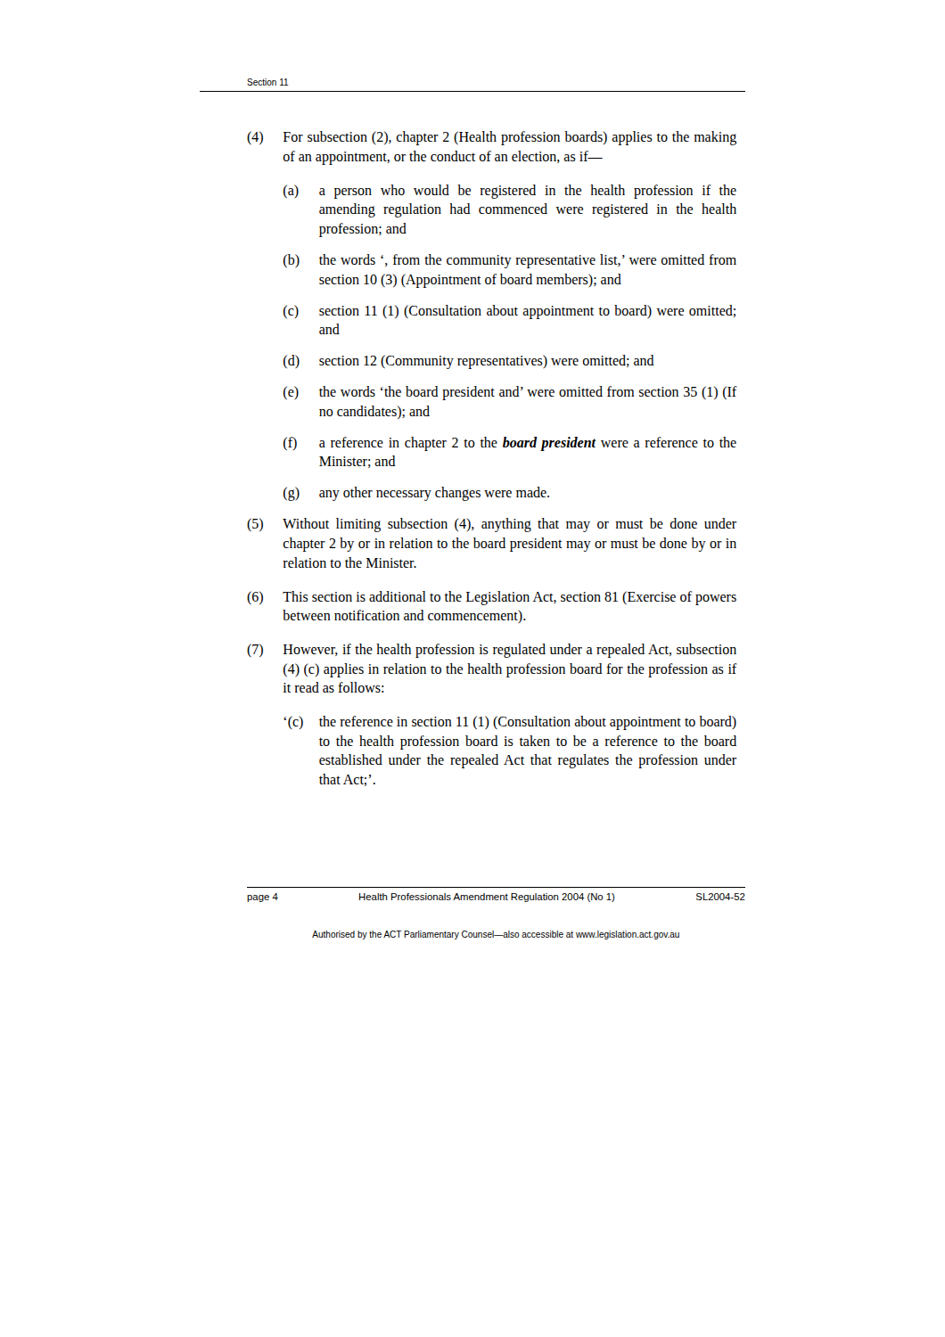Section 11
(4)
For subsection (2), chapter 2 (Health profession boards) applies to the making of an appointment, or the conduct of an election, as if—
(a)
a person who would be registered in the health profession if the amending regulation had commenced were registered in the health profession; and
(b)
the words ‘, from the community representative list,’ were omitted from section 10 (3) (Appointment of board members); and
(c)
section 11 (1) (Consultation about appointment to board) were omitted; and
(d)
section 12 (Community representatives) were omitted; and
(e)
the words ‘the board president and’ were omitted from section 35 (1) (If no candidates); and
(f)
a reference in chapter 2 to the board president were a reference to the Minister; and
(g)
any other necessary changes were made.
(5)
Without limiting subsection (4), anything that may or must be done under chapter 2 by or in relation to the board president may or must be done by or in relation to the Minister.
(6)
This section is additional to the Legislation Act, section 81 (Exercise of powers between notification and commencement).
(7)
However, if the health profession is regulated under a repealed Act, subsection (4) (c) applies in relation to the health profession board for the profession as if it read as follows:
‘(c)
the reference in section 11 (1) (Consultation about appointment to board) to the health profession board is taken to be a reference to the board established under the repealed Act that regulates the profession under that Act;’.
page 4
Health Professionals Amendment Regulation 2004 (No 1)
SL2004-52
Authorised by the ACT Parliamentary Counsel—also accessible at www.legislation.act.gov.au